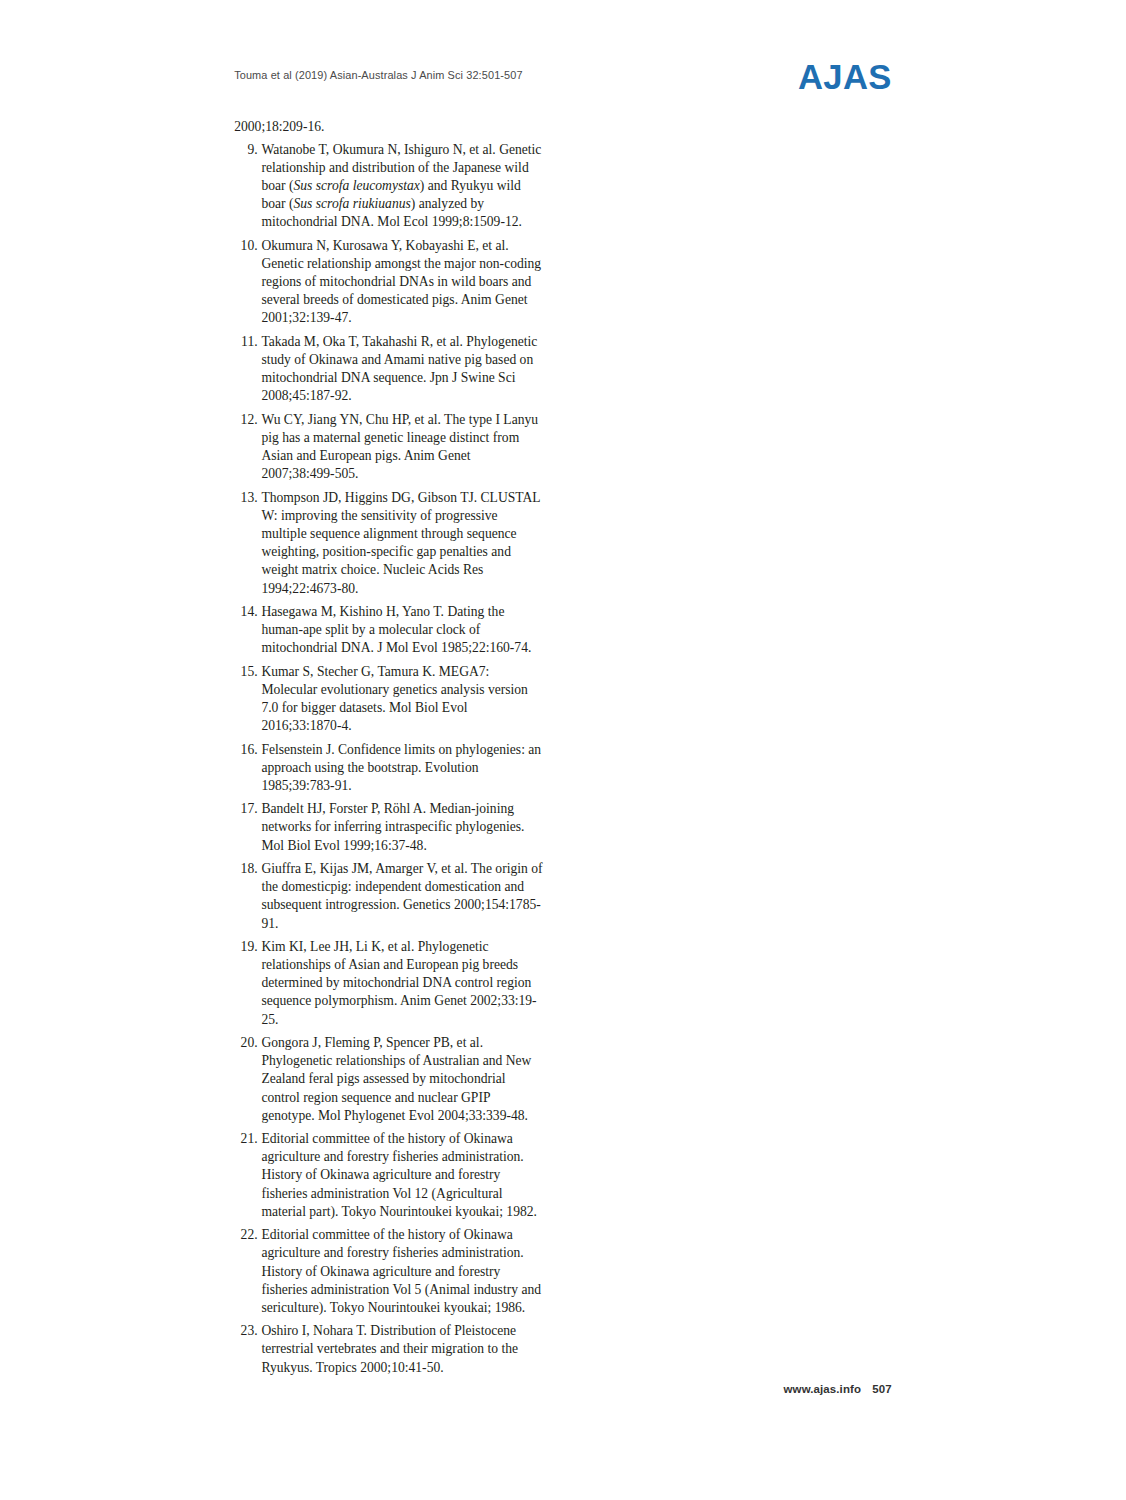Touma et al (2019) Asian-Australas J Anim Sci 32:501-507
AJAS
2000;18:209-16.
Watanobe T, Okumura N, Ishiguro N, et al. Genetic relationship and distribution of the Japanese wild boar (Sus scrofa leucomystax) and Ryukyu wild boar (Sus scrofa riukiuanus) analyzed by mitochondrial DNA. Mol Ecol 1999;8:1509-12.
Okumura N, Kurosawa Y, Kobayashi E, et al. Genetic relationship amongst the major non-coding regions of mitochondrial DNAs in wild boars and several breeds of domesticated pigs. Anim Genet 2001;32:139-47.
Takada M, Oka T, Takahashi R, et al. Phylogenetic study of Okinawa and Amami native pig based on mitochondrial DNA sequence. Jpn J Swine Sci 2008;45:187-92.
Wu CY, Jiang YN, Chu HP, et al. The type I Lanyu pig has a maternal genetic lineage distinct from Asian and European pigs. Anim Genet 2007;38:499-505.
Thompson JD, Higgins DG, Gibson TJ. CLUSTAL W: improving the sensitivity of progressive multiple sequence alignment through sequence weighting, position-specific gap penalties and weight matrix choice. Nucleic Acids Res 1994;22:4673-80.
Hasegawa M, Kishino H, Yano T. Dating the human-ape split by a molecular clock of mitochondrial DNA. J Mol Evol 1985;22:160-74.
Kumar S, Stecher G, Tamura K. MEGA7: Molecular evolutionary genetics analysis version 7.0 for bigger datasets. Mol Biol Evol 2016;33:1870-4.
Felsenstein J. Confidence limits on phylogenies: an approach using the bootstrap. Evolution 1985;39:783-91.
Bandelt HJ, Forster P, Röhl A. Median-joining networks for inferring intraspecific phylogenies. Mol Biol Evol 1999;16:37-48.
Giuffra E, Kijas JM, Amarger V, et al. The origin of the domesticpig: independent domestication and subsequent introgression. Genetics 2000;154:1785-91.
Kim KI, Lee JH, Li K, et al. Phylogenetic relationships of Asian and European pig breeds determined by mitochondrial DNA control region sequence polymorphism. Anim Genet 2002;33:19-25.
Gongora J, Fleming P, Spencer PB, et al. Phylogenetic relationships of Australian and New Zealand feral pigs assessed by mitochondrial control region sequence and nuclear GPIP genotype. Mol Phylogenet Evol 2004;33:339-48.
Editorial committee of the history of Okinawa agriculture and forestry fisheries administration. History of Okinawa agriculture and forestry fisheries administration Vol 12 (Agricultural material part). Tokyo Nourintoukei kyoukai; 1982.
Editorial committee of the history of Okinawa agriculture and forestry fisheries administration. History of Okinawa agriculture and forestry fisheries administration Vol 5 (Animal industry and sericulture). Tokyo Nourintoukei kyoukai; 1986.
Oshiro I, Nohara T. Distribution of Pleistocene terrestrial vertebrates and their migration to the Ryukyus. Tropics 2000;10:41-50.
www.ajas.info 507